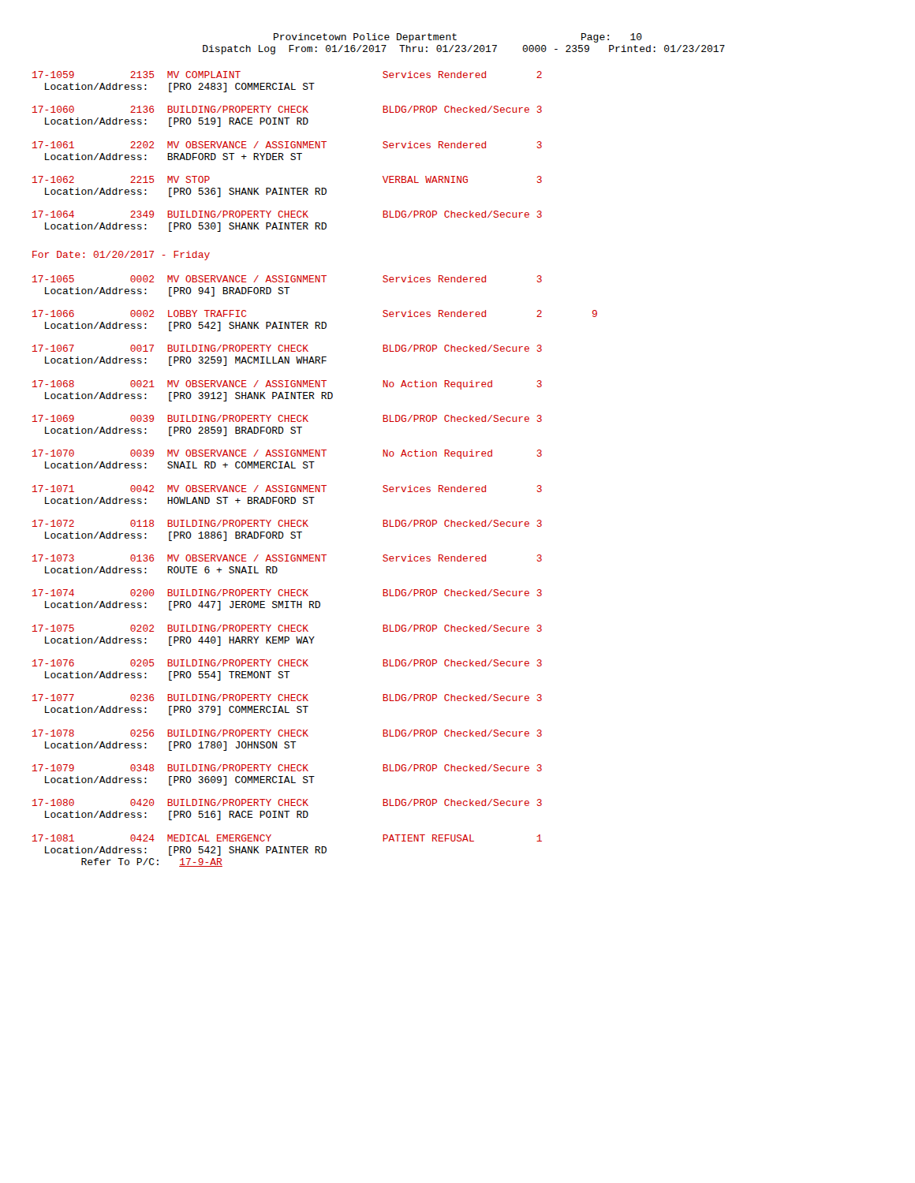Provincetown Police Department Page: 10
Dispatch Log From: 01/16/2017 Thru: 01/23/2017 0000 - 2359 Printed: 01/23/2017
17-1059 2135 MV COMPLAINT Services Rendered 2 Location/Address: [PRO 2483] COMMERCIAL ST
17-1060 2136 BUILDING/PROPERTY CHECK BLDG/PROP Checked/Secure 3 Location/Address: [PRO 519] RACE POINT RD
17-1061 2202 MV OBSERVANCE / ASSIGNMENT Services Rendered 3 Location/Address: BRADFORD ST + RYDER ST
17-1062 2215 MV STOP VERBAL WARNING 3 Location/Address: [PRO 536] SHANK PAINTER RD
17-1064 2349 BUILDING/PROPERTY CHECK BLDG/PROP Checked/Secure 3 Location/Address: [PRO 530] SHANK PAINTER RD
For Date: 01/20/2017 - Friday
17-1065 0002 MV OBSERVANCE / ASSIGNMENT Services Rendered 3 Location/Address: [PRO 94] BRADFORD ST
17-1066 0002 LOBBY TRAFFIC Services Rendered 2 9 Location/Address: [PRO 542] SHANK PAINTER RD
17-1067 0017 BUILDING/PROPERTY CHECK BLDG/PROP Checked/Secure 3 Location/Address: [PRO 3259] MACMILLAN WHARF
17-1068 0021 MV OBSERVANCE / ASSIGNMENT No Action Required 3 Location/Address: [PRO 3912] SHANK PAINTER RD
17-1069 0039 BUILDING/PROPERTY CHECK BLDG/PROP Checked/Secure 3 Location/Address: [PRO 2859] BRADFORD ST
17-1070 0039 MV OBSERVANCE / ASSIGNMENT No Action Required 3 Location/Address: SNAIL RD + COMMERCIAL ST
17-1071 0042 MV OBSERVANCE / ASSIGNMENT Services Rendered 3 Location/Address: HOWLAND ST + BRADFORD ST
17-1072 0118 BUILDING/PROPERTY CHECK BLDG/PROP Checked/Secure 3 Location/Address: [PRO 1886] BRADFORD ST
17-1073 0136 MV OBSERVANCE / ASSIGNMENT Services Rendered 3 Location/Address: ROUTE 6 + SNAIL RD
17-1074 0200 BUILDING/PROPERTY CHECK BLDG/PROP Checked/Secure 3 Location/Address: [PRO 447] JEROME SMITH RD
17-1075 0202 BUILDING/PROPERTY CHECK BLDG/PROP Checked/Secure 3 Location/Address: [PRO 440] HARRY KEMP WAY
17-1076 0205 BUILDING/PROPERTY CHECK BLDG/PROP Checked/Secure 3 Location/Address: [PRO 554] TREMONT ST
17-1077 0236 BUILDING/PROPERTY CHECK BLDG/PROP Checked/Secure 3 Location/Address: [PRO 379] COMMERCIAL ST
17-1078 0256 BUILDING/PROPERTY CHECK BLDG/PROP Checked/Secure 3 Location/Address: [PRO 1780] JOHNSON ST
17-1079 0348 BUILDING/PROPERTY CHECK BLDG/PROP Checked/Secure 3 Location/Address: [PRO 3609] COMMERCIAL ST
17-1080 0420 BUILDING/PROPERTY CHECK BLDG/PROP Checked/Secure 3 Location/Address: [PRO 516] RACE POINT RD
17-1081 0424 MEDICAL EMERGENCY PATIENT REFUSAL 1 Location/Address: [PRO 542] SHANK PAINTER RD Refer To P/C: 17-9-AR